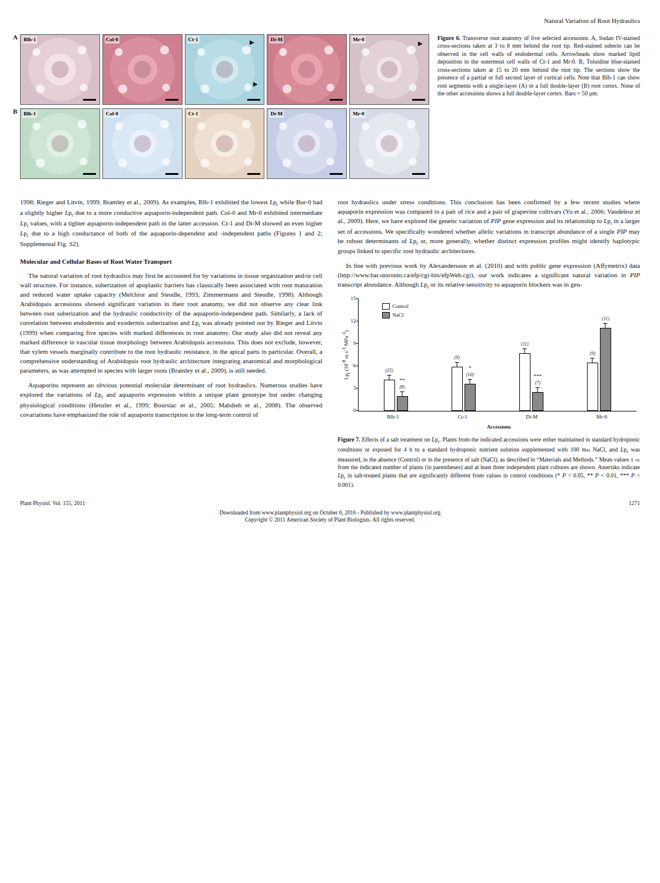Natural Variation of Root Hydraulics
A
Blh-1
Col-0
Ct-1▶▶
Di-M
Mr-0▶
B
Blh-1
Col-0
Ct-1
Di-M
Mr-0
Figure 6. Transverse root anatomy of five selected accessions. A, Sudan IV-stained cross-sections taken at 3 to 8 mm behind the root tip. Red-stained suberin can be observed in the cell walls of endodermal cells. Arrowheads show marked lipid deposition in the outermost cell walls of Ct-1 and Mr-0. B, Toluidine blue-stained cross-sections taken at 15 to 20 mm behind the root tip. The sections show the presence of a partial or full second layer of cortical cells. Note that Blh-1 can show root segments with a single-layer (A) or a full double-layer (B) root cortex. None of the other accessions shows a full double-layer cortex. Bars = 50 μm.
1998; Rieger and Litvin, 1999; Bramley et al., 2009). As examples, Blh-1 exhibited the lowest Lpr while Bur-0 had a slightly higher Lpr due to a more conductive aquaporin-independent path. Col-0 and Mr-0 exhibited intermediate Lpr values, with a tighter aquaporin-independent path in the latter accession. Ct-1 and Di-M showed an even higher Lpr due to a high conductance of both of the aquaporin-dependent and -independent paths (Figures 1 and 2; Supplemental Fig. S2).
Molecular and Cellular Bases of Root Water Transport
The natural variation of root hydraulics may first be accounted for by variations in tissue organization and/or cell wall structure. For instance, suberization of apoplastic barriers has classically been associated with root maturation and reduced water uptake capacity (Melchior and Steudle, 1993; Zimmermann and Steudle, 1998). Although Arabidopsis accessions showed significant variation in their root anatomy, we did not observe any clear link between root suberization and the hydraulic conductivity of the aquaporin-independent path. Similarly, a lack of correlation between endodermis and exodermis suberization and Lpr was already pointed out by Rieger and Litvin (1999) when comparing five species with marked differences in root anatomy. Our study also did not reveal any marked difference in vascular tissue morphology between Arabidopsis accessions. This does not exclude, however, that xylem vessels marginally contribute to the root hydraulic resistance, in the apical parts in particular. Overall, a comprehensive understanding of Arabidopsis root hydraulic architecture integrating anatomical and morphological parameters, as was attempted in species with larger roots (Bramley et al., 2009), is still needed.
Aquaporins represent an obvious potential molecular determinant of root hydraulics. Numerous studies have explored the variations of Lpr and aquaporin expression within a unique plant genotype but under changing physiological conditions (Henzler et al., 1999; Boursiac et al., 2005; Mahdieh et al., 2008). The observed covariations have emphasized the role of aquaporin transcription in the long-term control of
root hydraulics under stress conditions. This conclusion has been confirmed by a few recent studies where aquaporin expression was compared in a pair of rice and a pair of grapevine cultivars (Yu et al., 2006; Vandeleur et al., 2009). Here, we have explored the genetic variation of PIP gene expression and its relationship to Lpr in a larger set of accessions. We specifically wondered whether allelic variations in transcript abundance of a single PIP may be robust determinants of Lpr or, more generally, whether distinct expression profiles might identify haplotypic groups linked to specific root hydraulic architectures.
In line with previous work by Alexandersson et al. (2010) and with public gene expression (Affymetrix) data (http://www.bar.utoronto.ca/efp/cgi-bin/efpWeb.cgi), our work indicates a significant natural variation in PIP transcript abundance. Although Lpr or its relative sensitivity to aquaporin blockers was in gen-
Lpr (10-8 m s-1 MPa-1)
0
3
6
9
12
15
Control
NaCl
(15)
(8) **
(9)
(10) *
(11)
(7) ***
(9)
(11)
Blh-1 Ct-1 Di-M Mr-0
Accessions
Figure 7. Effects of a salt treatment on Lpr. Plants from the indicated accessions were either maintained in standard hydroponic conditions or exposed for 4 h to a standard hydroponic nutrient solution supplemented with 100 mm NaCl, and Lpr was measured, in the absence (Control) or in the presence of salt (NaCl), as described in “Materials and Methods.” Mean values ± se from the indicated number of plants (in parentheses) and at least three independent plant cultures are shown. Asterisks indicate Lpr in salt-treated plants that are significantly different from values in control conditions (* P < 0.05, ** P < 0.01, *** P < 0.001).
Plant Physiol. Vol. 155, 2011 1271
Downloaded from www.plantphysiol.org on October 6, 2016 - Published by www.plantphysiol.org
Copyright © 2011 American Society of Plant Biologists. All rights reserved.